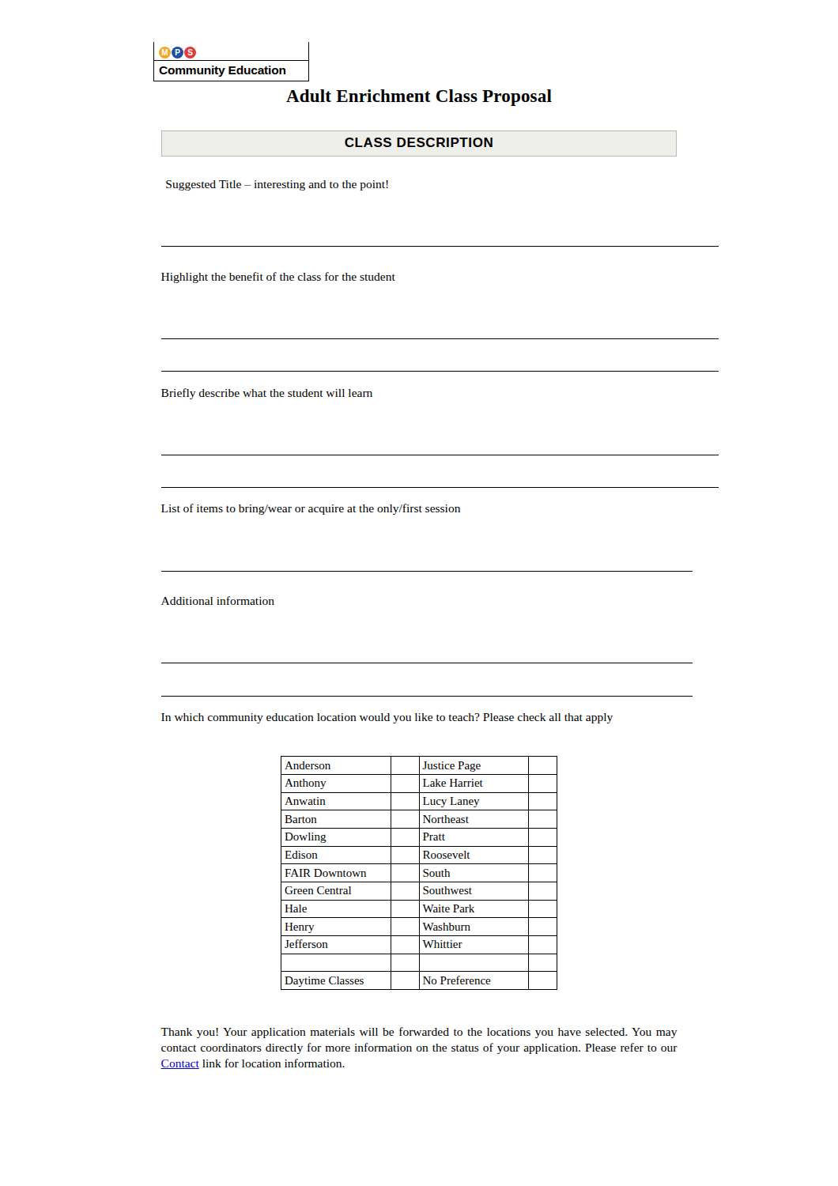MPS
Community Education
Adult Enrichment Class Proposal
CLASS DESCRIPTION
Suggested Title – interesting and to the point!
Highlight the benefit of the class for the student
Briefly describe what the student will learn
List of items to bring/wear or acquire at the only/first session
Additional information
In which community education location would you like to teach? Please check all that apply
| Anderson | | Justice Page | |
| Anthony | | Lake Harriet | |
| Anwatin | | Lucy Laney | |
| Barton | | Northeast | |
| Dowling | | Pratt | |
| Edison | | Roosevelt | |
| FAIR Downtown | | South | |
| Green Central | | Southwest | |
| Hale | | Waite Park | |
| Henry | | Washburn | |
| Jefferson | | Whittier | |
| Daytime Classes | | No Preference | |
Thank you! Your application materials will be forwarded to the locations you have selected. You may contact coordinators directly for more information on the status of your application. Please refer to our Contact link for location information.